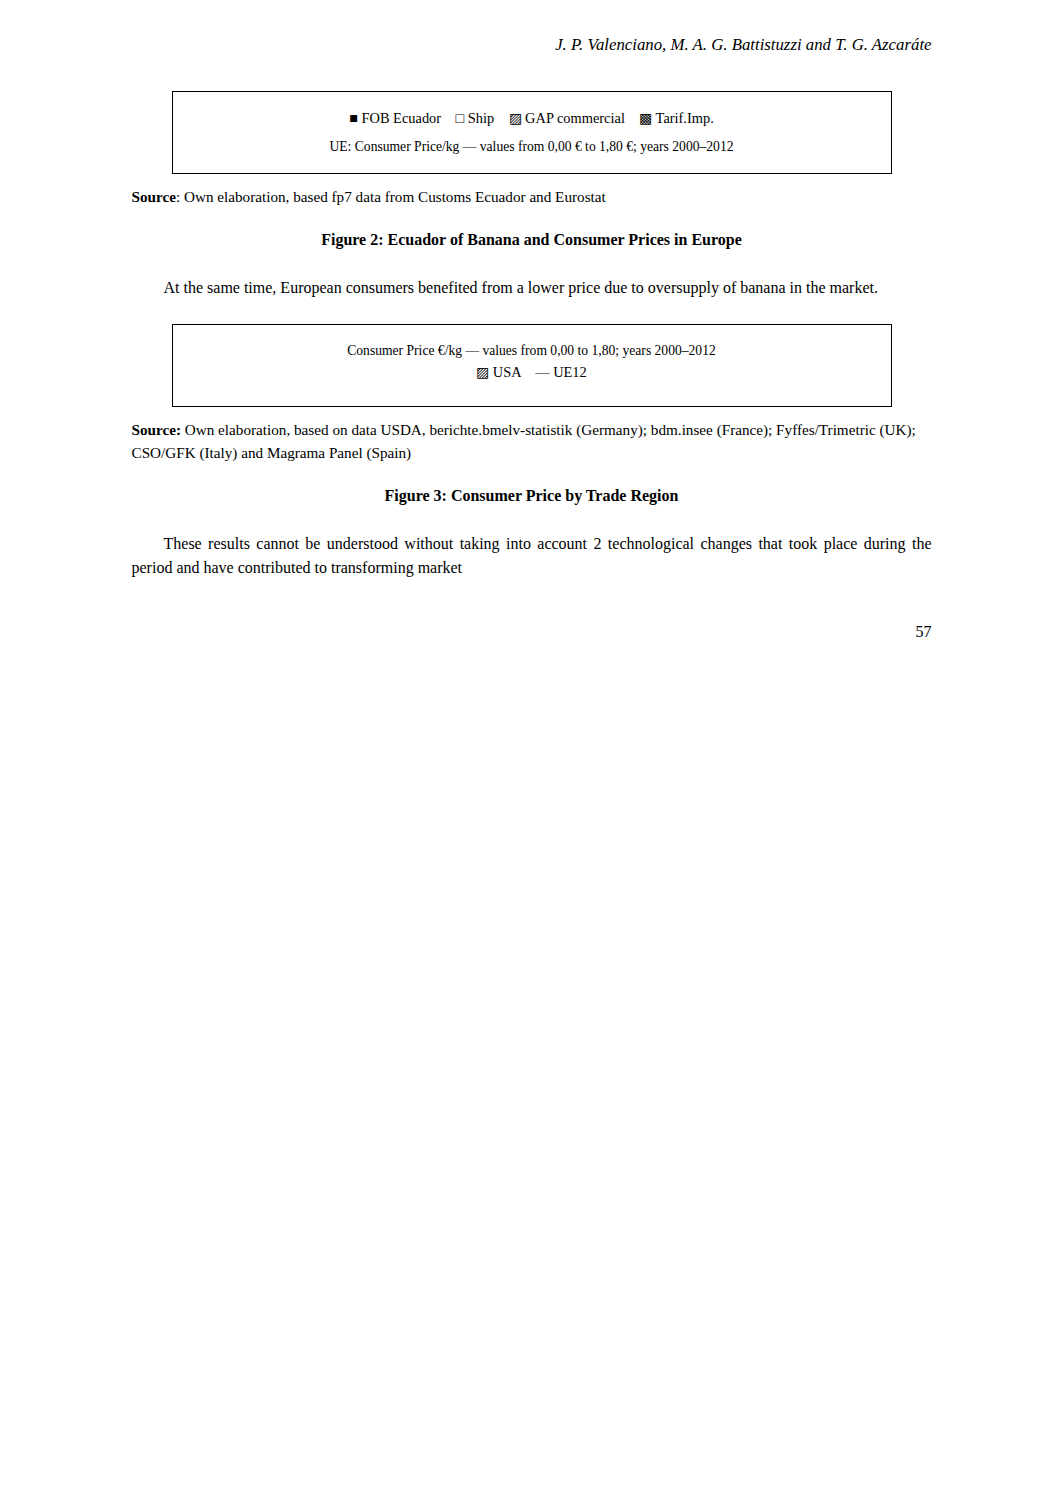J. P. Valenciano, M. A. G. Battistuzzi and T. G. Azcaráte
■ FOB Ecuador □ Ship ▨ GAP commercial ▩ Tarif.Imp.
UE: Consumer Price/kg — values from 0,00 € to 1,80 €; years 2000–2012
Source: Own elaboration, based fp7 data from Customs Ecuador and Eurostat
Figure 2: Ecuador of Banana and Consumer Prices in Europe
At the same time, European consumers benefited from a lower price due to oversupply of banana in the market.
Consumer Price €/kg — values from 0,00 to 1,80; years 2000–2012
▨ USA — UE12
Source: Own elaboration, based on data USDA, berichte.bmelv-statistik (Germany); bdm.insee (France); Fyffes/Trimetric (UK); CSO/GFK (Italy) and Magrama Panel (Spain)
Figure 3: Consumer Price by Trade Region
These results cannot be understood without taking into account 2 technological changes that took place during the period and have contributed to transforming market
57